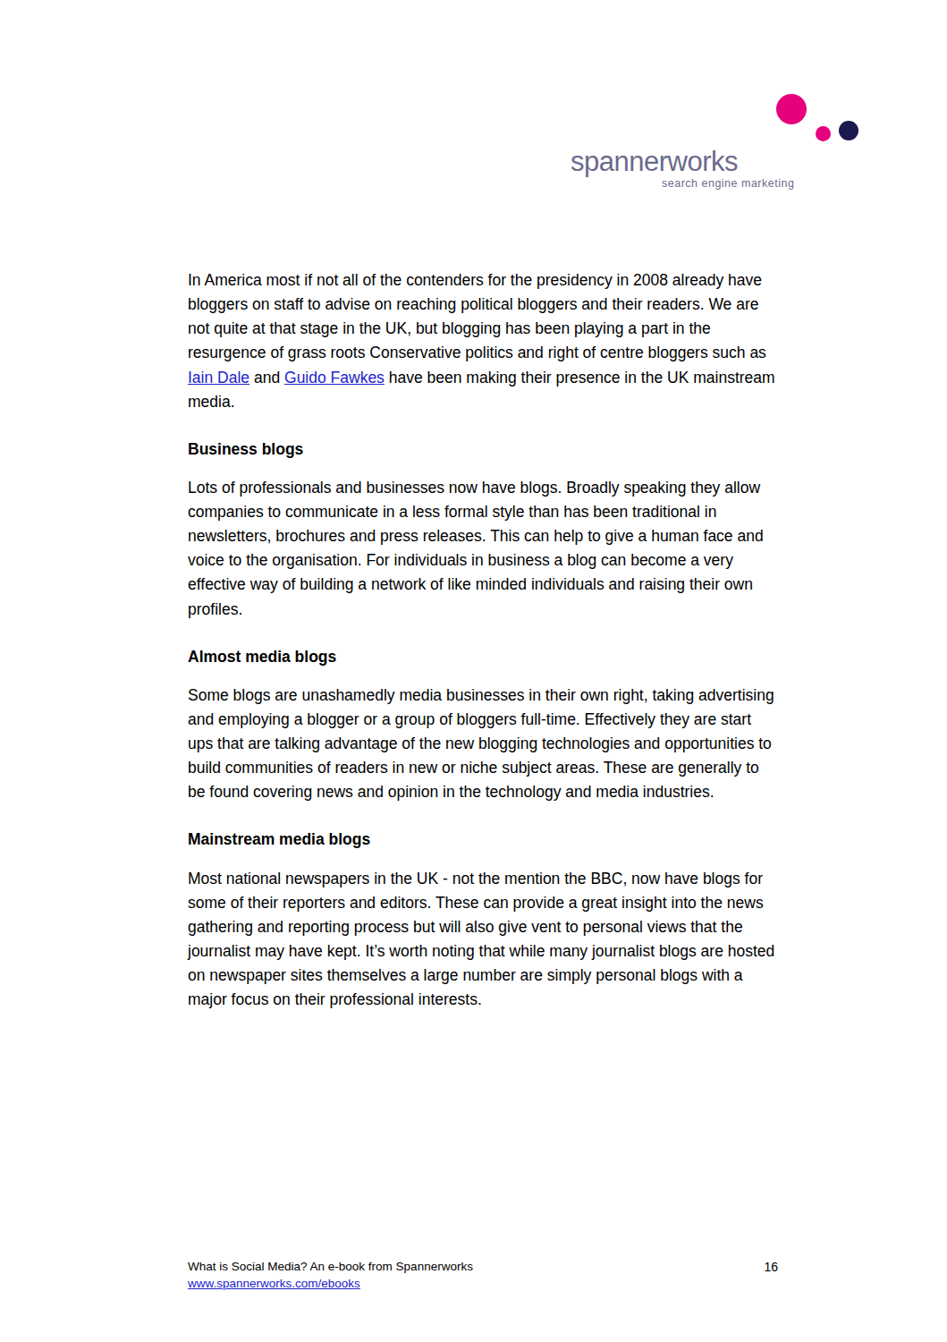spannerworks
search engine marketing
In America most if not all of the contenders for the presidency in 2008 already have bloggers on staff to advise on reaching political bloggers and their readers. We are not quite at that stage in the UK, but blogging has been playing a part in the resurgence of grass roots Conservative politics and right of centre bloggers such as Iain Dale and Guido Fawkes have been making their presence in the UK mainstream media.
Business blogs
Lots of professionals and businesses now have blogs. Broadly speaking they allow companies to communicate in a less formal style than has been traditional in newsletters, brochures and press releases. This can help to give a human face and voice to the organisation. For individuals in business a blog can become a very effective way of building a network of like minded individuals and raising their own profiles.
Almost media blogs
Some blogs are unashamedly media businesses in their own right, taking advertising and employing a blogger or a group of bloggers full-time. Effectively they are start ups that are talking advantage of the new blogging technologies and opportunities to build communities of readers in new or niche subject areas. These are generally to be found covering news and opinion in the technology and media industries.
Mainstream media blogs
Most national newspapers in the UK - not the mention the BBC, now have blogs for some of their reporters and editors. These can provide a great insight into the news gathering and reporting process but will also give vent to personal views that the journalist may have kept. It’s worth noting that while many journalist blogs are hosted on newspaper sites themselves a large number are simply personal blogs with a major focus on their professional interests.
What is Social Media? An e-book from Spannerworks
www.spannerworks.com/ebooks 16